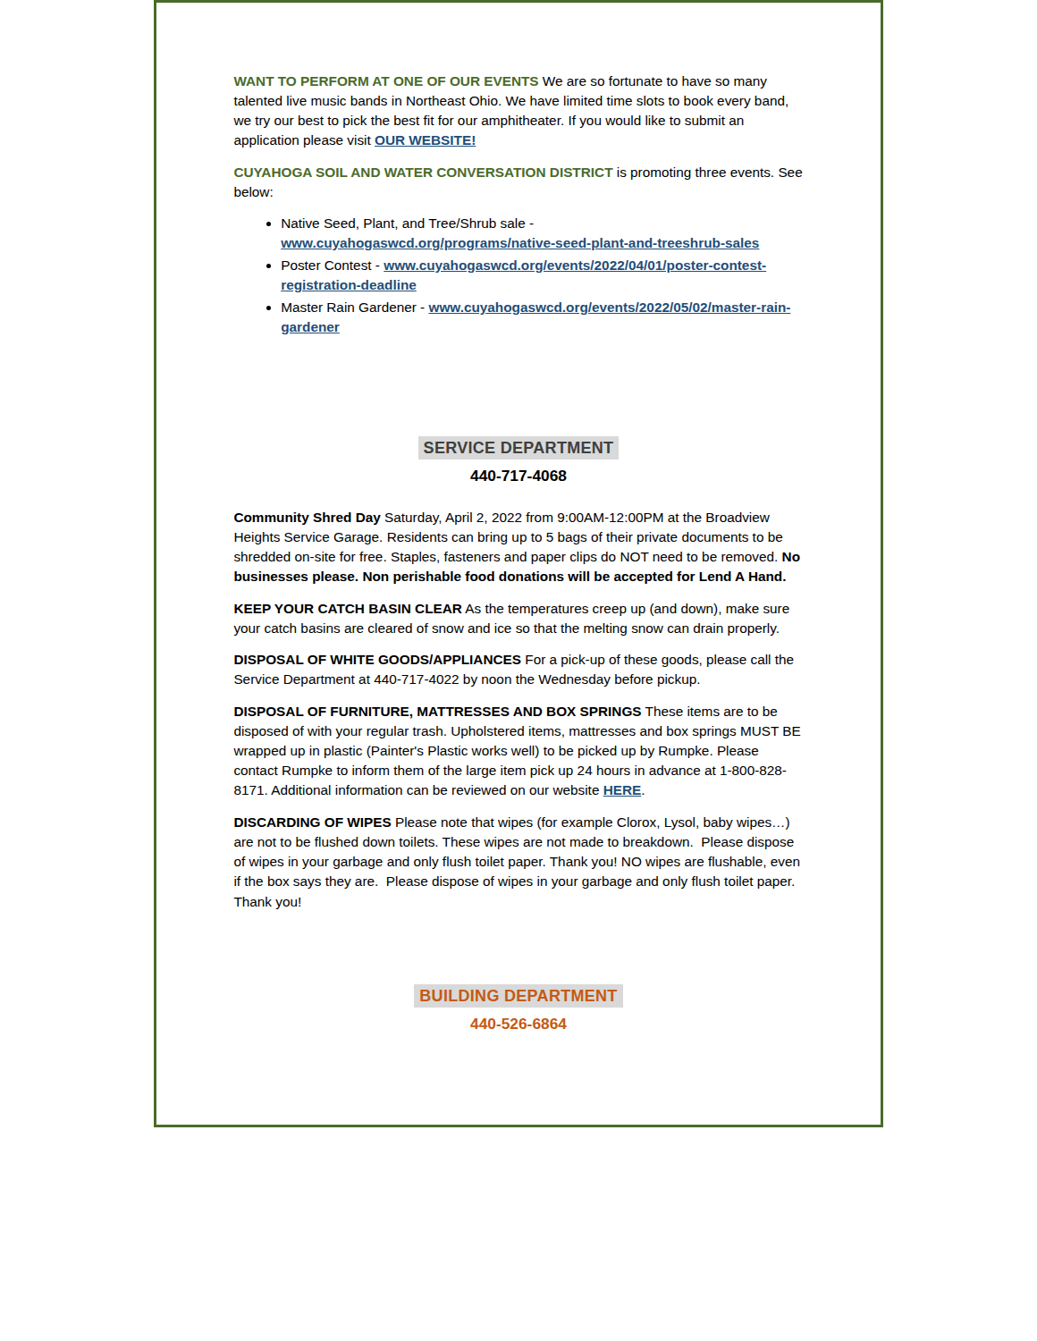WANT TO PERFORM AT ONE OF OUR EVENTS We are so fortunate to have so many talented live music bands in Northeast Ohio. We have limited time slots to book every band, we try our best to pick the best fit for our amphitheater. If you would like to submit an application please visit OUR WEBSITE!
CUYAHOGA SOIL AND WATER CONVERSATION DISTRICT is promoting three events. See below:
Native Seed, Plant, and Tree/Shrub sale - www.cuyahogaswcd.org/programs/native-seed-plant-and-treeshrub-sales
Poster Contest - www.cuyahogaswcd.org/events/2022/04/01/poster-contest-registration-deadline
Master Rain Gardener - www.cuyahogaswcd.org/events/2022/05/02/master-rain-gardener
SERVICE DEPARTMENT
440-717-4068
Community Shred Day Saturday, April 2, 2022 from 9:00AM-12:00PM at the Broadview Heights Service Garage. Residents can bring up to 5 bags of their private documents to be shredded on-site for free. Staples, fasteners and paper clips do NOT need to be removed. No businesses please. Non perishable food donations will be accepted for Lend A Hand.
KEEP YOUR CATCH BASIN CLEAR As the temperatures creep up (and down), make sure your catch basins are cleared of snow and ice so that the melting snow can drain properly.
DISPOSAL OF WHITE GOODS/APPLIANCES For a pick-up of these goods, please call the Service Department at 440-717-4022 by noon the Wednesday before pickup.
DISPOSAL OF FURNITURE, MATTRESSES AND BOX SPRINGS These items are to be disposed of with your regular trash. Upholstered items, mattresses and box springs MUST BE wrapped up in plastic (Painter's Plastic works well) to be picked up by Rumpke. Please contact Rumpke to inform them of the large item pick up 24 hours in advance at 1-800-828-8171. Additional information can be reviewed on our website HERE.
DISCARDING OF WIPES Please note that wipes (for example Clorox, Lysol, baby wipes…) are not to be flushed down toilets. These wipes are not made to breakdown. Please dispose of wipes in your garbage and only flush toilet paper. Thank you! NO wipes are flushable, even if the box says they are. Please dispose of wipes in your garbage and only flush toilet paper. Thank you!
BUILDING DEPARTMENT
440-526-6864